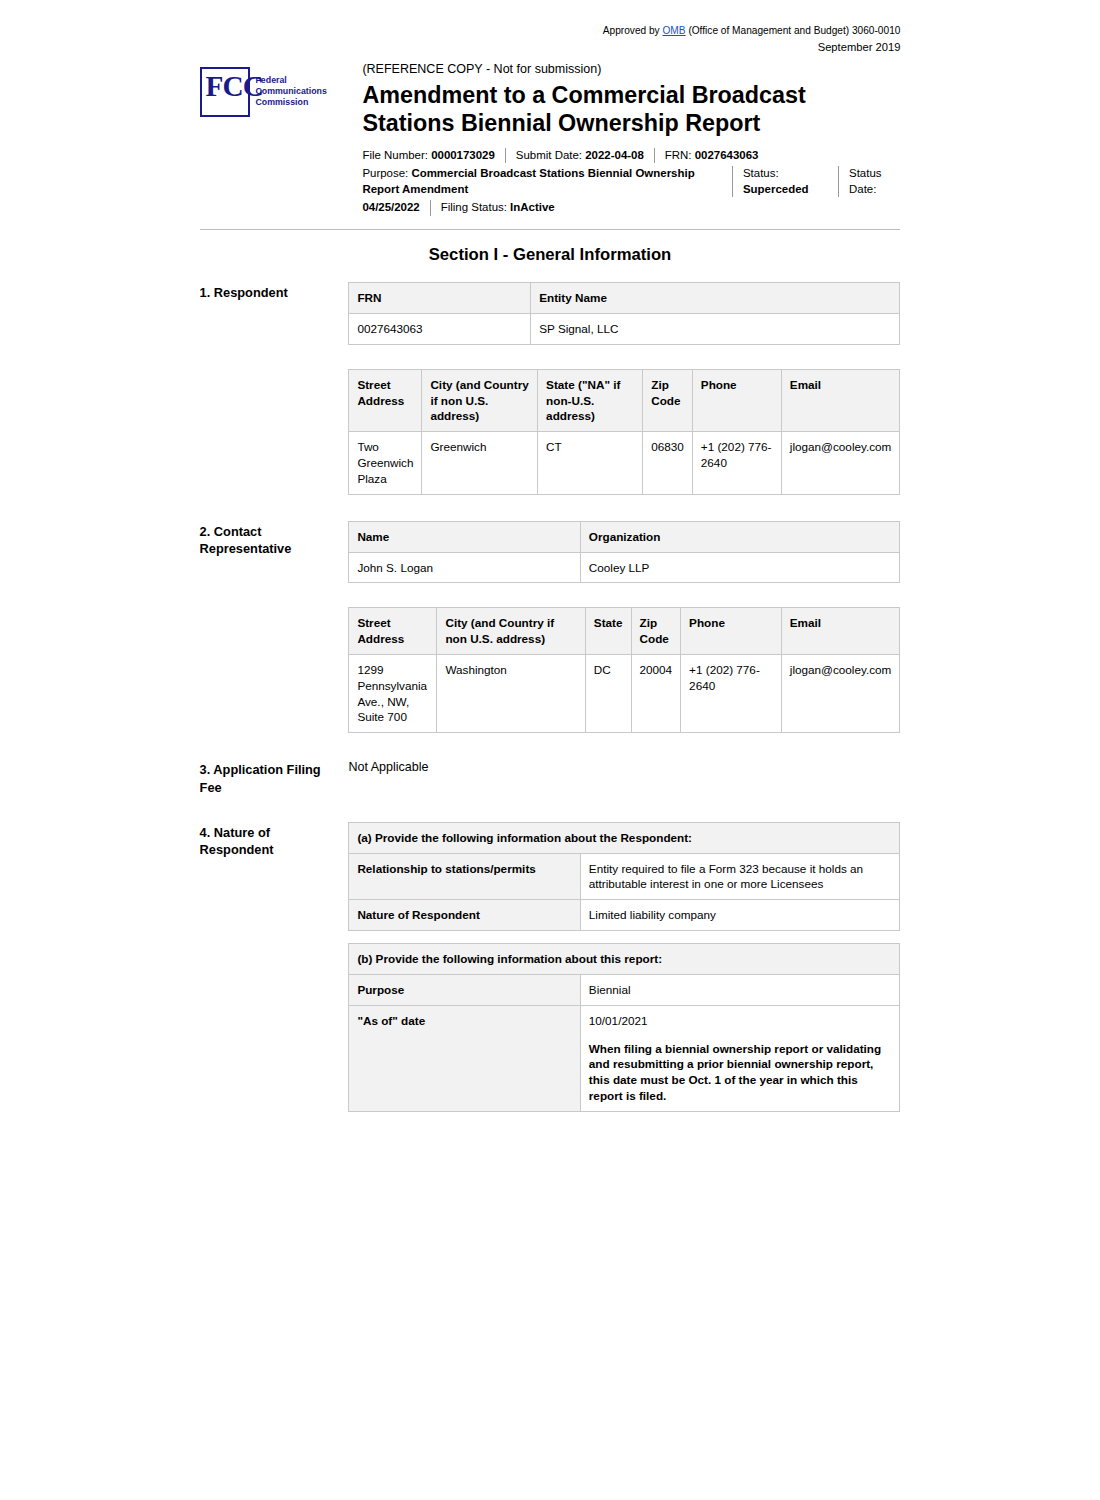Approved by OMB (Office of Management and Budget) 3060-0010
September 2019
FCC Federal
Communications
Commission
(REFERENCE COPY - Not for submission)
Amendment to a Commercial Broadcast
Stations Biennial Ownership Report
File Number: 0000173029
Submit Date: 2022-04-08
FRN: 0027643063
Purpose: Commercial Broadcast Stations Biennial Ownership Report Amendment
Status: Superceded
Status Date:
04/25/2022
Filing Status: InActive
Section I - General Information
1. Respondent
| FRN | Entity Name |
| --- | --- |
| 0027643063 | SP Signal, LLC |
| Street Address | City (and Country if non U.S. address) | State ("NA" if non-U.S. address) | Zip Code | Phone | Email |
| --- | --- | --- | --- | --- | --- |
| Two Greenwich Plaza | Greenwich | CT | 06830 | +1 (202) 776-2640 | jlogan@cooley.com |
2. Contact Representative
| Name | Organization |
| --- | --- |
| John S. Logan | Cooley LLP |
| Street Address | City (and Country if non U.S. address) | State | Zip Code | Phone | Email |
| --- | --- | --- | --- | --- | --- |
| 1299 Pennsylvania Ave., NW, Suite 700 | Washington | DC | 20004 | +1 (202) 776-2640 | jlogan@cooley.com |
3. Application Filing Fee
Not Applicable
4. Nature of Respondent
| (a) Provide the following information about the Respondent: |
| --- |
| Relationship to stations/permits | Entity required to file a Form 323 because it holds an attributable interest in one or more Licensees |
| Nature of Respondent | Limited liability company |
| (b) Provide the following information about this report: |
| --- |
| Purpose | Biennial |
| "As of" date | 10/01/2021 When filing a biennial ownership report or validating and resubmitting a prior biennial ownership report, this date must be Oct. 1 of the year in which this report is filed. |